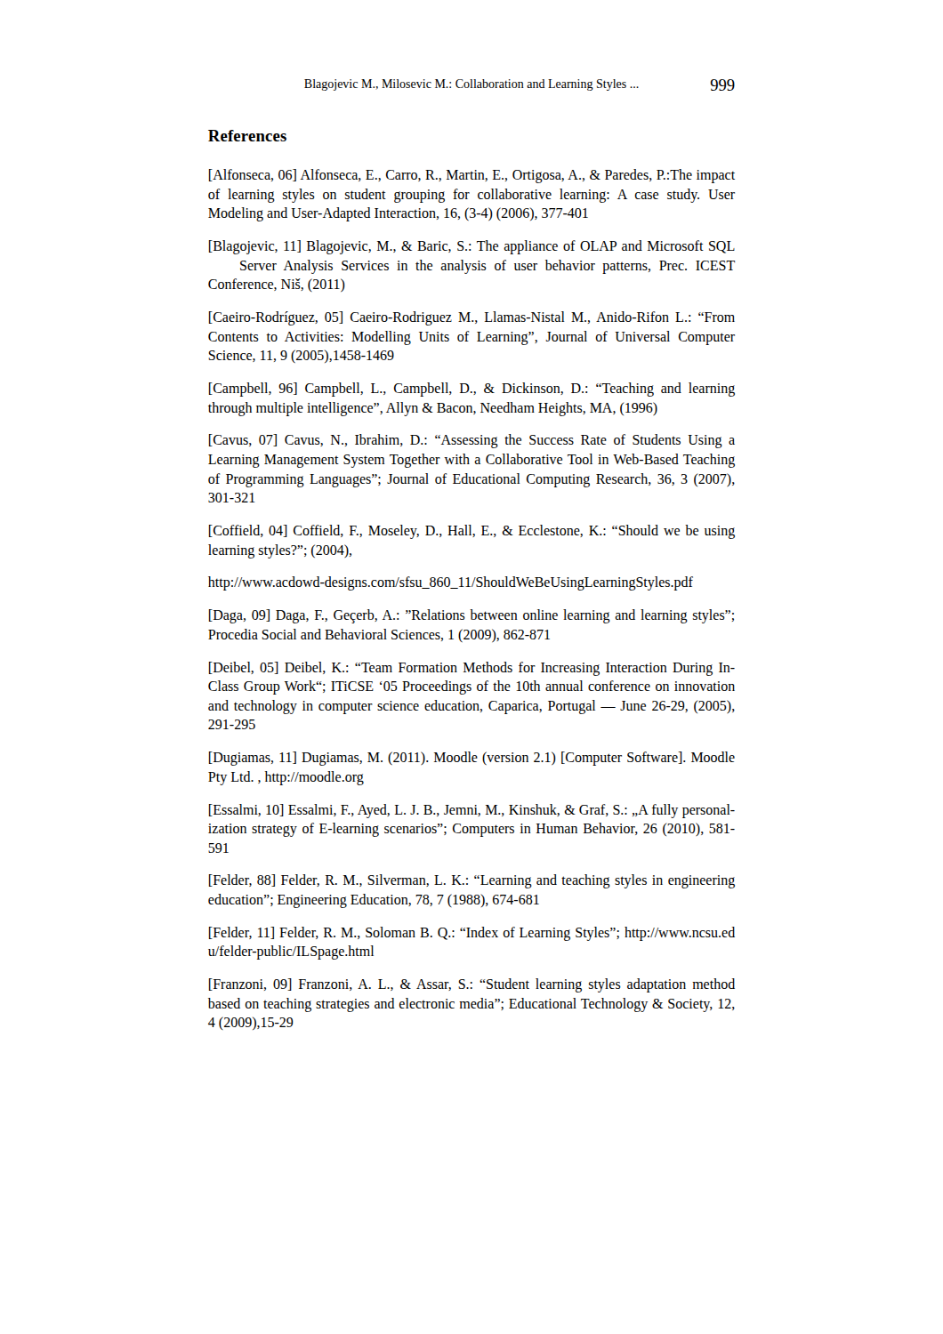Blagojevic M., Milosevic M.: Collaboration and Learning Styles ... 999
References
[Alfonseca, 06] Alfonseca, E., Carro, R., Martin, E., Ortigosa, A., & Paredes, P.:The impact of learning styles on student grouping for collaborative learning: A case study. User Modeling and User-Adapted Interaction, 16, (3-4) (2006), 377-401
[Blagojevic, 11] Blagojevic, M., & Baric, S.: The appliance of OLAP and Microsoft SQL Server Analysis Services in the analysis of user behavior patterns, Prec. ICEST Conference, Niš, (2011)
[Caeiro-Rodríguez, 05] Caeiro-Rodriguez M., Llamas-Nistal M., Anido-Rifon L.: “From Contents to Activities: Modelling Units of Learning”, Journal of Universal Computer Science, 11, 9 (2005),1458-1469
[Campbell, 96] Campbell, L., Campbell, D., & Dickinson, D.: “Teaching and learning through multiple intelligence”, Allyn & Bacon, Needham Heights, MA, (1996)
[Cavus, 07] Cavus, N., Ibrahim, D.: “Assessing the Success Rate of Students Using a Learning Management System Together with a Collaborative Tool in Web-Based Teaching of Programming Languages”; Journal of Educational Computing Research, 36, 3 (2007), 301-321
[Coffield, 04] Coffield, F., Moseley, D., Hall, E., & Ecclestone, K.: “Should we be using learning styles?”; (2004),
http://www.acdowd-designs.com/sfsu_860_11/ShouldWeBeUsingLearningStyles.pdf
[Daga, 09] Daga, F., Geçerb, A.: ”Relations between online learning and learning styles”; Procedia Social and Behavioral Sciences, 1 (2009), 862-871
[Deibel, 05] Deibel, K.: “Team Formation Methods for Increasing Interaction During In-Class Group Work“; ITiCSE ‘05 Proceedings of the 10th annual conference on innovation and technology in computer science education, Caparica, Portugal — June 26-29, (2005), 291-295
[Dugiamas, 11] Dugiamas, M. (2011). Moodle (version 2.1) [Computer Software]. Moodle Pty Ltd. , http://moodle.org
[Essalmi, 10] Essalmi, F., Ayed, L. J. B., Jemni, M., Kinshuk, & Graf, S.: „A fully personalization strategy of E-learning scenarios”; Computers in Human Behavior, 26 (2010), 581-591
[Felder, 88] Felder, R. M., Silverman, L. K.: “Learning and teaching styles in engineering education”; Engineering Education, 78, 7 (1988), 674-681
[Felder, 11] Felder, R. M., Soloman B. Q.: “Index of Learning Styles”; http://www.ncsu.edu/felder-public/ILSpage.html
[Franzoni, 09] Franzoni, A. L., & Assar, S.: “Student learning styles adaptation method based on teaching strategies and electronic media”; Educational Technology & Society, 12, 4 (2009),15-29